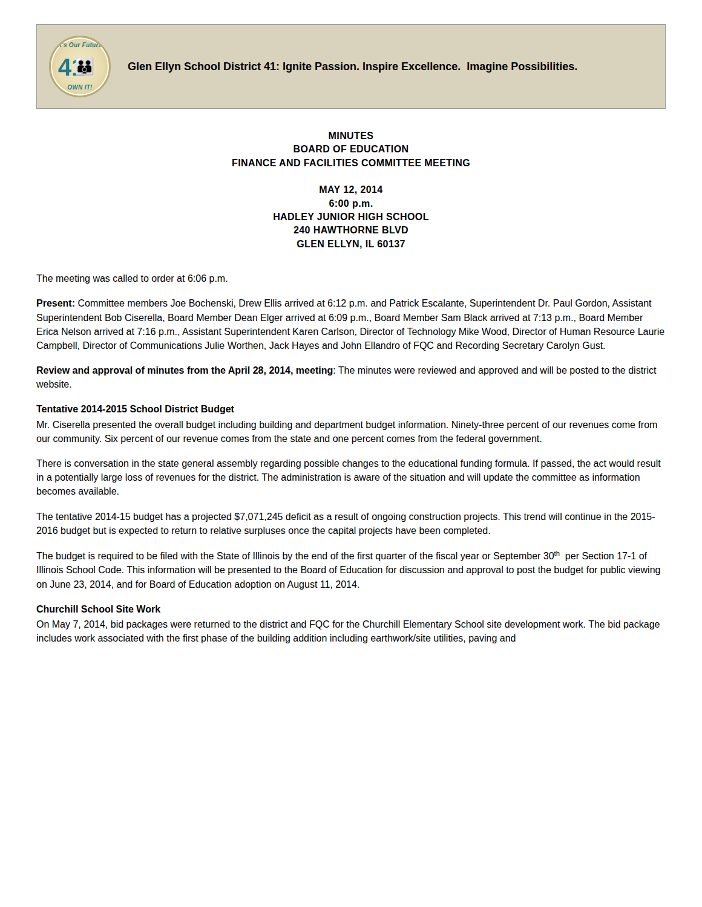It's Our Future 41 👪 OWN IT!
Glen Ellyn School District 41: Ignite Passion. Inspire Excellence. Imagine Possibilities.
MINUTES
BOARD OF EDUCATION
FINANCE AND FACILITIES COMMITTEE MEETING
MAY 12, 2014
6:00 p.m.
HADLEY JUNIOR HIGH SCHOOL
240 HAWTHORNE BLVD
GLEN ELLYN, IL 60137
The meeting was called to order at 6:06 p.m.
Present: Committee members Joe Bochenski, Drew Ellis arrived at 6:12 p.m. and Patrick Escalante, Superintendent Dr. Paul Gordon, Assistant Superintendent Bob Ciserella, Board Member Dean Elger arrived at 6:09 p.m., Board Member Sam Black arrived at 7:13 p.m., Board Member Erica Nelson arrived at 7:16 p.m., Assistant Superintendent Karen Carlson, Director of Technology Mike Wood, Director of Human Resource Laurie Campbell, Director of Communications Julie Worthen, Jack Hayes and John Ellandro of FQC and Recording Secretary Carolyn Gust.
Review and approval of minutes from the April 28, 2014, meeting: The minutes were reviewed and approved and will be posted to the district website.
Tentative 2014-2015 School District Budget
Mr. Ciserella presented the overall budget including building and department budget information. Ninety-three percent of our revenues come from our community. Six percent of our revenue comes from the state and one percent comes from the federal government.
There is conversation in the state general assembly regarding possible changes to the educational funding formula. If passed, the act would result in a potentially large loss of revenues for the district. The administration is aware of the situation and will update the committee as information becomes available.
The tentative 2014-15 budget has a projected $7,071,245 deficit as a result of ongoing construction projects. This trend will continue in the 2015-2016 budget but is expected to return to relative surpluses once the capital projects have been completed.
The budget is required to be filed with the State of Illinois by the end of the first quarter of the fiscal year or September 30th per Section 17-1 of Illinois School Code. This information will be presented to the Board of Education for discussion and approval to post the budget for public viewing on June 23, 2014, and for Board of Education adoption on August 11, 2014.
Churchill School Site Work
On May 7, 2014, bid packages were returned to the district and FQC for the Churchill Elementary School site development work. The bid package includes work associated with the first phase of the building addition including earthwork/site utilities, paving and